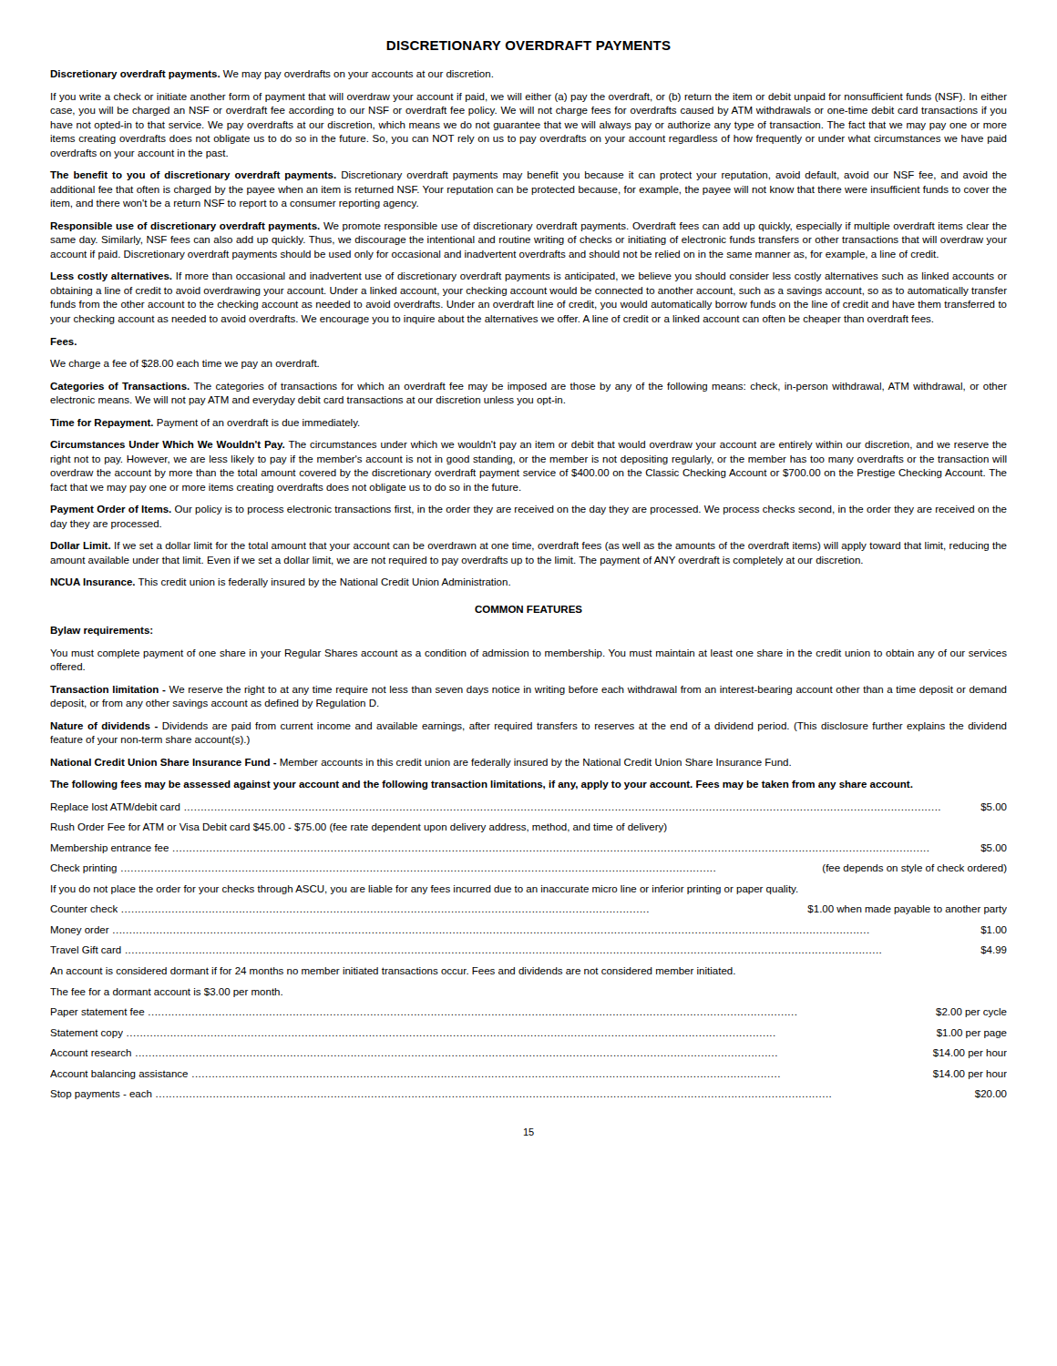DISCRETIONARY OVERDRAFT PAYMENTS
Discretionary overdraft payments. We may pay overdrafts on your accounts at our discretion.
If you write a check or initiate another form of payment that will overdraw your account if paid, we will either (a) pay the overdraft, or (b) return the item or debit unpaid for nonsufficient funds (NSF). In either case, you will be charged an NSF or overdraft fee according to our NSF or overdraft fee policy. We will not charge fees for overdrafts caused by ATM withdrawals or one-time debit card transactions if you have not opted-in to that service. We pay overdrafts at our discretion, which means we do not guarantee that we will always pay or authorize any type of transaction. The fact that we may pay one or more items creating overdrafts does not obligate us to do so in the future. So, you can NOT rely on us to pay overdrafts on your account regardless of how frequently or under what circumstances we have paid overdrafts on your account in the past.
The benefit to you of discretionary overdraft payments. Discretionary overdraft payments may benefit you because it can protect your reputation, avoid default, avoid our NSF fee, and avoid the additional fee that often is charged by the payee when an item is returned NSF. Your reputation can be protected because, for example, the payee will not know that there were insufficient funds to cover the item, and there won't be a return NSF to report to a consumer reporting agency.
Responsible use of discretionary overdraft payments. We promote responsible use of discretionary overdraft payments. Overdraft fees can add up quickly, especially if multiple overdraft items clear the same day. Similarly, NSF fees can also add up quickly. Thus, we discourage the intentional and routine writing of checks or initiating of electronic funds transfers or other transactions that will overdraw your account if paid. Discretionary overdraft payments should be used only for occasional and inadvertent overdrafts and should not be relied on in the same manner as, for example, a line of credit.
Less costly alternatives. If more than occasional and inadvertent use of discretionary overdraft payments is anticipated, we believe you should consider less costly alternatives such as linked accounts or obtaining a line of credit to avoid overdrawing your account. Under a linked account, your checking account would be connected to another account, such as a savings account, so as to automatically transfer funds from the other account to the checking account as needed to avoid overdrafts. Under an overdraft line of credit, you would automatically borrow funds on the line of credit and have them transferred to your checking account as needed to avoid overdrafts. We encourage you to inquire about the alternatives we offer. A line of credit or a linked account can often be cheaper than overdraft fees.
Fees.
We charge a fee of $28.00 each time we pay an overdraft.
Categories of Transactions. The categories of transactions for which an overdraft fee may be imposed are those by any of the following means: check, in-person withdrawal, ATM withdrawal, or other electronic means. We will not pay ATM and everyday debit card transactions at our discretion unless you opt-in.
Time for Repayment. Payment of an overdraft is due immediately.
Circumstances Under Which We Wouldn't Pay. The circumstances under which we wouldn't pay an item or debit that would overdraw your account are entirely within our discretion, and we reserve the right not to pay. However, we are less likely to pay if the member's account is not in good standing, or the member is not depositing regularly, or the member has too many overdrafts or the transaction will overdraw the account by more than the total amount covered by the discretionary overdraft payment service of $400.00 on the Classic Checking Account or $700.00 on the Prestige Checking Account. The fact that we may pay one or more items creating overdrafts does not obligate us to do so in the future.
Payment Order of Items. Our policy is to process electronic transactions first, in the order they are received on the day they are processed. We process checks second, in the order they are received on the day they are processed.
Dollar Limit. If we set a dollar limit for the total amount that your account can be overdrawn at one time, overdraft fees (as well as the amounts of the overdraft items) will apply toward that limit, reducing the amount available under that limit. Even if we set a dollar limit, we are not required to pay overdrafts up to the limit. The payment of ANY overdraft is completely at our discretion.
NCUA Insurance. This credit union is federally insured by the National Credit Union Administration.
COMMON FEATURES
Bylaw requirements:
You must complete payment of one share in your Regular Shares account as a condition of admission to membership. You must maintain at least one share in the credit union to obtain any of our services offered.
Transaction limitation - We reserve the right to at any time require not less than seven days notice in writing before each withdrawal from an interest-bearing account other than a time deposit or demand deposit, or from any other savings account as defined by Regulation D.
Nature of dividends - Dividends are paid from current income and available earnings, after required transfers to reserves at the end of a dividend period. (This disclosure further explains the dividend feature of your non-term share account(s).)
National Credit Union Share Insurance Fund - Member accounts in this credit union are federally insured by the National Credit Union Share Insurance Fund.
The following fees may be assessed against your account and the following transaction limitations, if any, apply to your account. Fees may be taken from any share account.
Replace lost ATM/debit card $5.00 .................................................................................................................................................................................................................................
Rush Order Fee for ATM or Visa Debit card $45.00 - $75.00 (fee rate dependent upon delivery address, method, and time of delivery)
Membership entrance fee $5.00 .................................................................................................................................................................................................................................
Check printing (fee depends on style of check ordered) .................................................................................................................................................................................
If you do not place the order for your checks through ASCU, you are liable for any fees incurred due to an inaccurate micro line or inferior printing or paper quality.
Counter check $1.00 when made payable to another party .............................................................................................................................................................
Money order $1.00 .................................................................................................................................................................................................................................
Travel Gift card $4.99 .................................................................................................................................................................................................................................
An account is considered dormant if for 24 months no member initiated transactions occur. Fees and dividends are not considered member initiated.
The fee for a dormant account is $3.00 per month.
Paper statement fee $2.00 per cycle .................................................................................................................................................................................................
Statement copy $1.00 per page .................................................................................................................................................................................................
Account research $14.00 per hour ...............................................................................................................................................................................................
Account balancing assistance $14.00 per hour ...............................................................................................................................................................................
Stop payments - each $20.00 .........................................................................................................................................................................................................
15